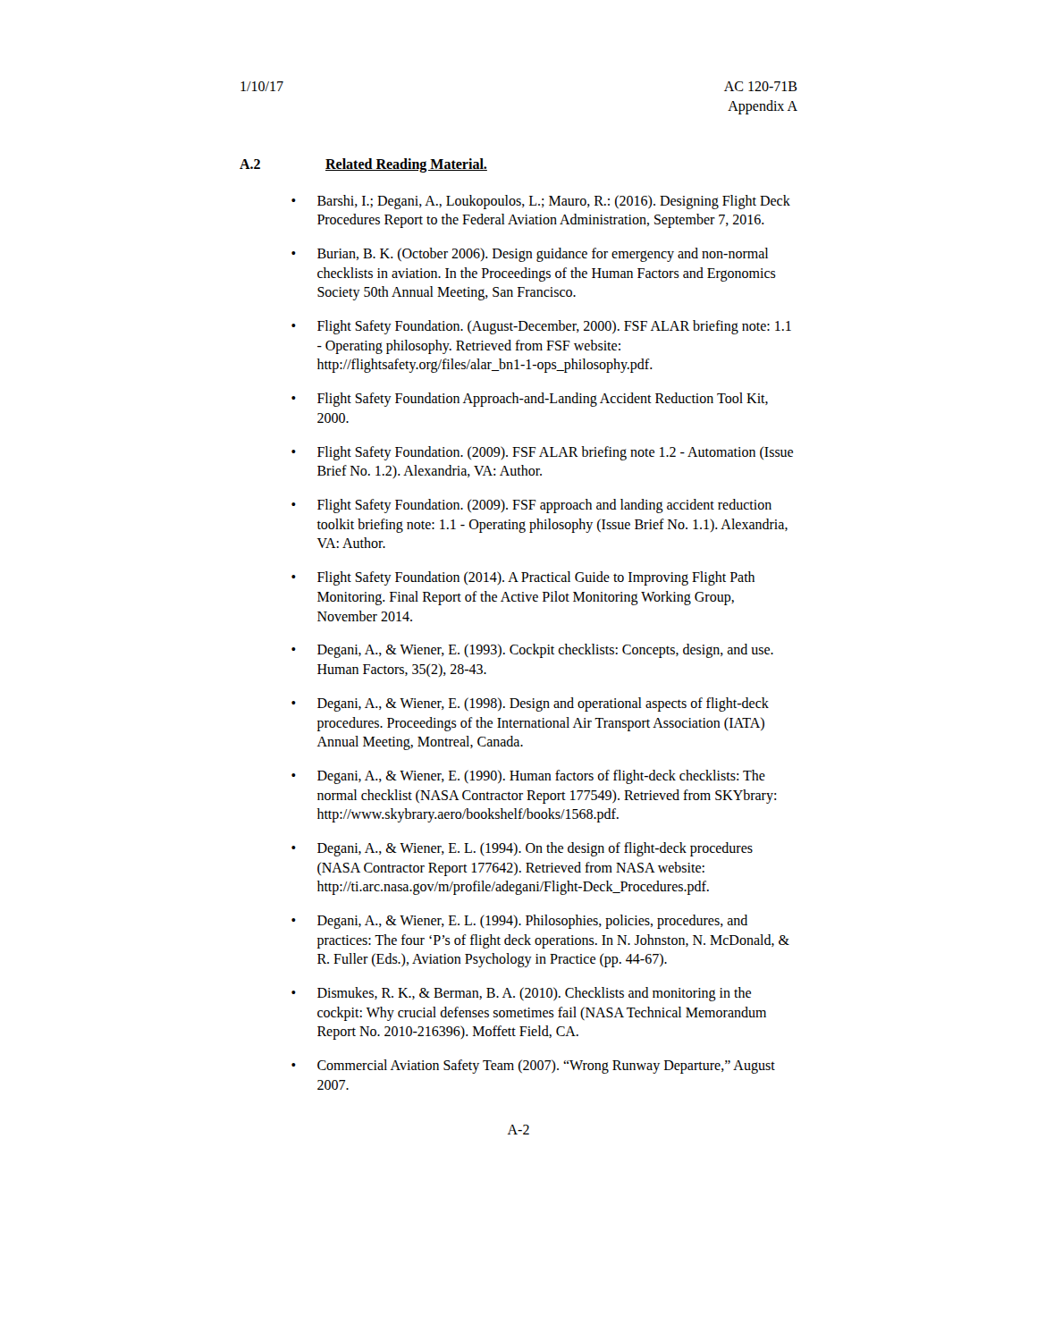1/10/17
AC 120-71B Appendix A
A.2 Related Reading Material.
Barshi, I.; Degani, A., Loukopoulos, L.; Mauro, R.: (2016). Designing Flight Deck Procedures Report to the Federal Aviation Administration, September 7, 2016.
Burian, B. K. (October 2006). Design guidance for emergency and non-normal checklists in aviation. In the Proceedings of the Human Factors and Ergonomics Society 50th Annual Meeting, San Francisco.
Flight Safety Foundation. (August-December, 2000). FSF ALAR briefing note: 1.1 - Operating philosophy. Retrieved from FSF website: http://flightsafety.org/files/alar_bn1-1-ops_philosophy.pdf.
Flight Safety Foundation Approach-and-Landing Accident Reduction Tool Kit, 2000.
Flight Safety Foundation. (2009). FSF ALAR briefing note 1.2 - Automation (Issue Brief No. 1.2). Alexandria, VA: Author.
Flight Safety Foundation. (2009). FSF approach and landing accident reduction toolkit briefing note: 1.1 - Operating philosophy (Issue Brief No. 1.1). Alexandria, VA: Author.
Flight Safety Foundation (2014). A Practical Guide to Improving Flight Path Monitoring. Final Report of the Active Pilot Monitoring Working Group, November 2014.
Degani, A., & Wiener, E. (1993). Cockpit checklists: Concepts, design, and use. Human Factors, 35(2), 28-43.
Degani, A., & Wiener, E. (1998). Design and operational aspects of flight-deck procedures. Proceedings of the International Air Transport Association (IATA) Annual Meeting, Montreal, Canada.
Degani, A., & Wiener, E. (1990). Human factors of flight-deck checklists: The normal checklist (NASA Contractor Report 177549). Retrieved from SKYbrary: http://www.skybrary.aero/bookshelf/books/1568.pdf.
Degani, A., & Wiener, E. L. (1994). On the design of flight-deck procedures (NASA Contractor Report 177642). Retrieved from NASA website: http://ti.arc.nasa.gov/m/profile/adegani/Flight-Deck_Procedures.pdf.
Degani, A., & Wiener, E. L. (1994). Philosophies, policies, procedures, and practices: The four ‘P’s of flight deck operations. In N. Johnston, N. McDonald, & R. Fuller (Eds.), Aviation Psychology in Practice (pp. 44-67).
Dismukes, R. K., & Berman, B. A. (2010). Checklists and monitoring in the cockpit: Why crucial defenses sometimes fail (NASA Technical Memorandum Report No. 2010-216396). Moffett Field, CA.
Commercial Aviation Safety Team (2007). “Wrong Runway Departure,” August 2007.
A-2